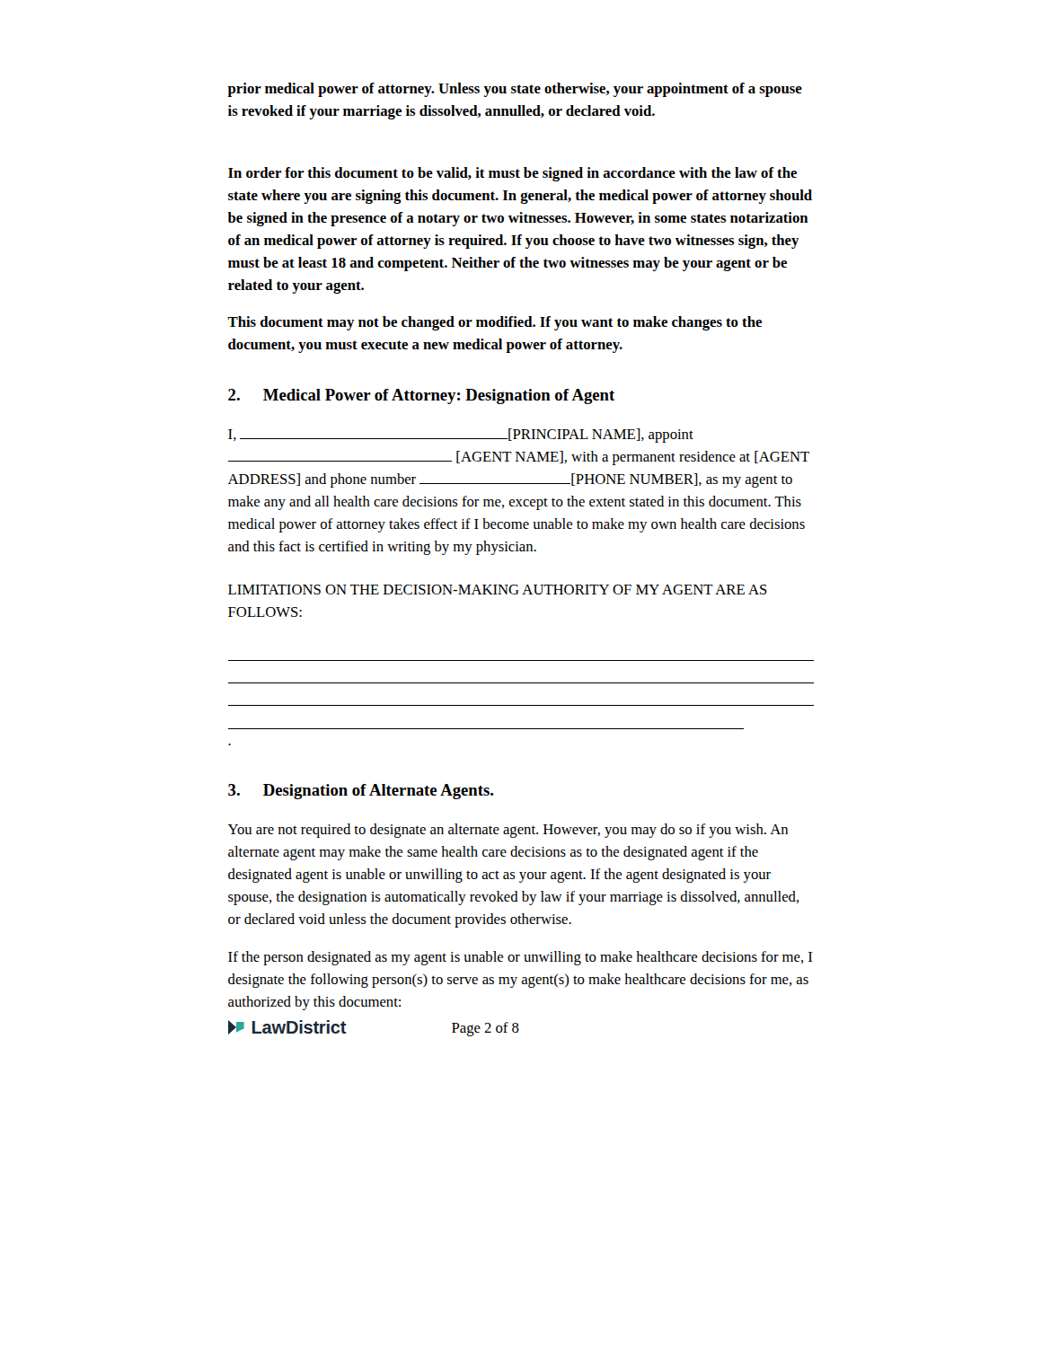prior medical power of attorney. Unless you state otherwise, your appointment of a spouse is revoked if your marriage is dissolved, annulled, or declared void.
In order for this document to be valid, it must be signed in accordance with the law of the state where you are signing this document. In general, the medical power of attorney should be signed in the presence of a notary or two witnesses. However, in some states notarization of an medical power of attorney is required. If you choose to have two witnesses sign, they must be at least 18 and competent. Neither of the two witnesses may be your agent or be related to your agent.
This document may not be changed or modified. If you want to make changes to the document, you must execute a new medical power of attorney.
2. Medical Power of Attorney: Designation of Agent
I, [PRINCIPAL NAME], appoint [AGENT NAME], with a permanent residence at [AGENT ADDRESS] and phone number [PHONE NUMBER], as my agent to make any and all health care decisions for me, except to the extent stated in this document. This medical power of attorney takes effect if I become unable to make my own health care decisions and this fact is certified in writing by my physician.
LIMITATIONS ON THE DECISION-MAKING AUTHORITY OF MY AGENT ARE AS FOLLOWS:
.
3. Designation of Alternate Agents.
You are not required to designate an alternate agent. However, you may do so if you wish. An alternate agent may make the same health care decisions as to the designated agent if the designated agent is unable or unwilling to act as your agent. If the agent designated is your spouse, the designation is automatically revoked by law if your marriage is dissolved, annulled, or declared void unless the document provides otherwise.
If the person designated as my agent is unable or unwilling to make healthcare decisions for me, I designate the following person(s) to serve as my agent(s) to make healthcare decisions for me, as authorized by this document:
Law District
Page 2 of 8